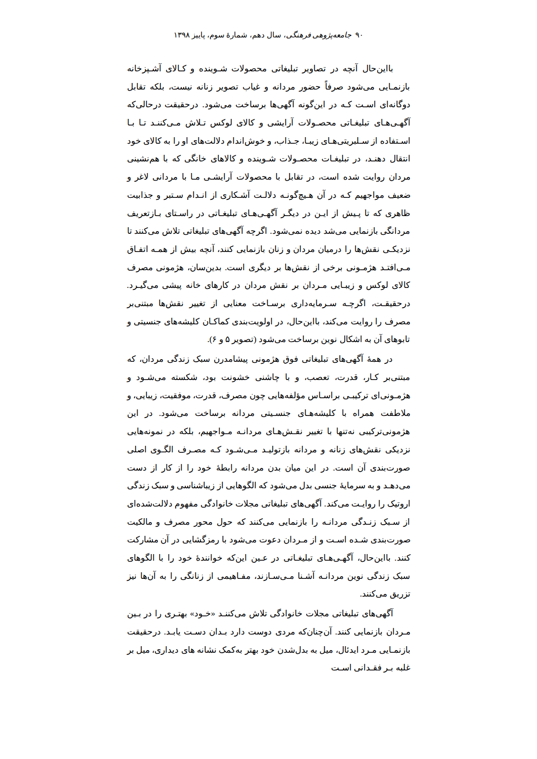۹۰ جامعه‌پژوهی فرهنگی، سال دهم، شمارۀ سوم، پاییز ۱۳۹۸
بااین‌حال آنچه در تصاویر تبلیغاتی محصولات شـوینده و کـالای آشـپزخانه بازنمـایی می‌شود صرفاً حضور مردانه و غیاب تصویر زنانه نیست، بلکه تقابل دوگانه‌ای اسـت کـه در این‌گونه آگهی‌ها برساخت می‌شود. درحقیقت درحالی‌که آگهـی‌هـای تبلیغـاتی محصـولات آرایشی و کالای لوکس تـلاش مـی‌کننـد تـا بـا اسـتفاده از سـلبریتی‌هـای زیبـا، جـذاب، و خوش‌اندام دلالت‌های او را به کالای خود انتقال دهنـد، در تبلیغـات محصـولات شـوینده و کالاهای خانگی که با هم‌نشینی مردان روایت شده است، در تقابل با محصولات آرایشـی مـا با مردانی لاغر و ضعیف مواجهیم کـه در آن هـیچ‌گونـه دلالـت آشـکاری از انـدام سـتبر و جذابیت ظاهری که تا پـیش از ایـن در دیگـر آگهـی‌هـای تبلیغـاتی در راسـتای بـازتعریف مردانگی بازنمایی می‌شد دیده نمی‌شود. اگرچه آگهی‌های تبلیغاتی تلاش می‌کنند تا نزدیکـی نقش‌ها را درمیان مردان و زنان بازنمایی کنند، آنچه بیش از همـه اتفـاق مـی‌افتـد هژمـونی برخی از نقش‌ها بر دیگری است. بدین‌سان، هژمونی مصرف کالای لوکس و زیبـایی مـردان بر نقش مردان در کارهای خانه پیشی می‌گیـرد. درحقیقـت، اگرچـه سـرمایه‌داری برسـاخت معنایی از تغییر نقش‌ها مبتنی‌بر مصرف را روایت می‌کند، بااین‌حال، در اولویت‌بندی کماکـان کلیشه‌های جنسیتی و تابوهای آن به اشکال نوین برساخت می‌شود (تصویر ۵ و ۶).
در همۀ آگهی‌های تبلیغاتی فوق هژمونی پیشامدرن سبک زندگی مردان، که مبتنی‌بر کـار، قدرت، تعصب، و با چاشنی خشونت بود، شکسته می‌شـود و هژمـونی‌ای ترکیبـی براسـاس مؤلفه‌هایی چون مصرف، قدرت، موفقیت، زیبایی، و ملاطفت همراه با کلیشه‌هـای جنسـیتی مردانه برساخت می‌شود. در این هژمونی‌ترکیبی نه‌تنها با تغییر نقـش‌هـای مردانـه مـواجهیم، بلکه در نمونه‌هایی نزدیکی نقش‌های زنانه و مردانه بازتولیـد مـی‌شـود کـه مصـرف الگـوی اصلی صورت‌بندی آن است. در این میان بدن مردانه رابطۀ خود را از کار از دست می‌دهـد و به سرمایۀ جنسی بدل می‌شود که الگوهایی از زیباشناسی و سبک زندگی اروتیک را روایـت می‌کند. آگهی‌های تبلیغاتی مجلات خانوادگی مفهوم دلالت‌شده‌ای از سـبک زنـدگی مردانـه را بازنمایی می‌کنند که حول محور مصرف و مالکیت صورت‌بندی شـده اسـت و از مـردان دعوت می‌شود با رمزگشایی در آن مشارکت کنند. بااین‌حال، آگهـی‌هـای تبلیغـاتی در عـین این‌که خوانندۀ خود را با الگوهای سبک زندگی نوین مردانـه آشـنا مـی‌سـازند، مفـاهیمی از زنانگی را به آن‌ها نیز تزریق می‌کنند.
آگهی‌های تبلیغاتی مجلات خانوادگی تلاش می‌کننـد «خـود» بهتـری را در بـین مـردان بازنمایی کنند. آن‌چنان‌که مردی دوست دارد بـدان دسـت یابـد. درحقیقت بازنمـایی مـرد ایدئال، میل به بدل‌شدن خود بهتر به‌کمک نشانه های دیداری، میل بر غلبه بـر فقـدانی اسـت